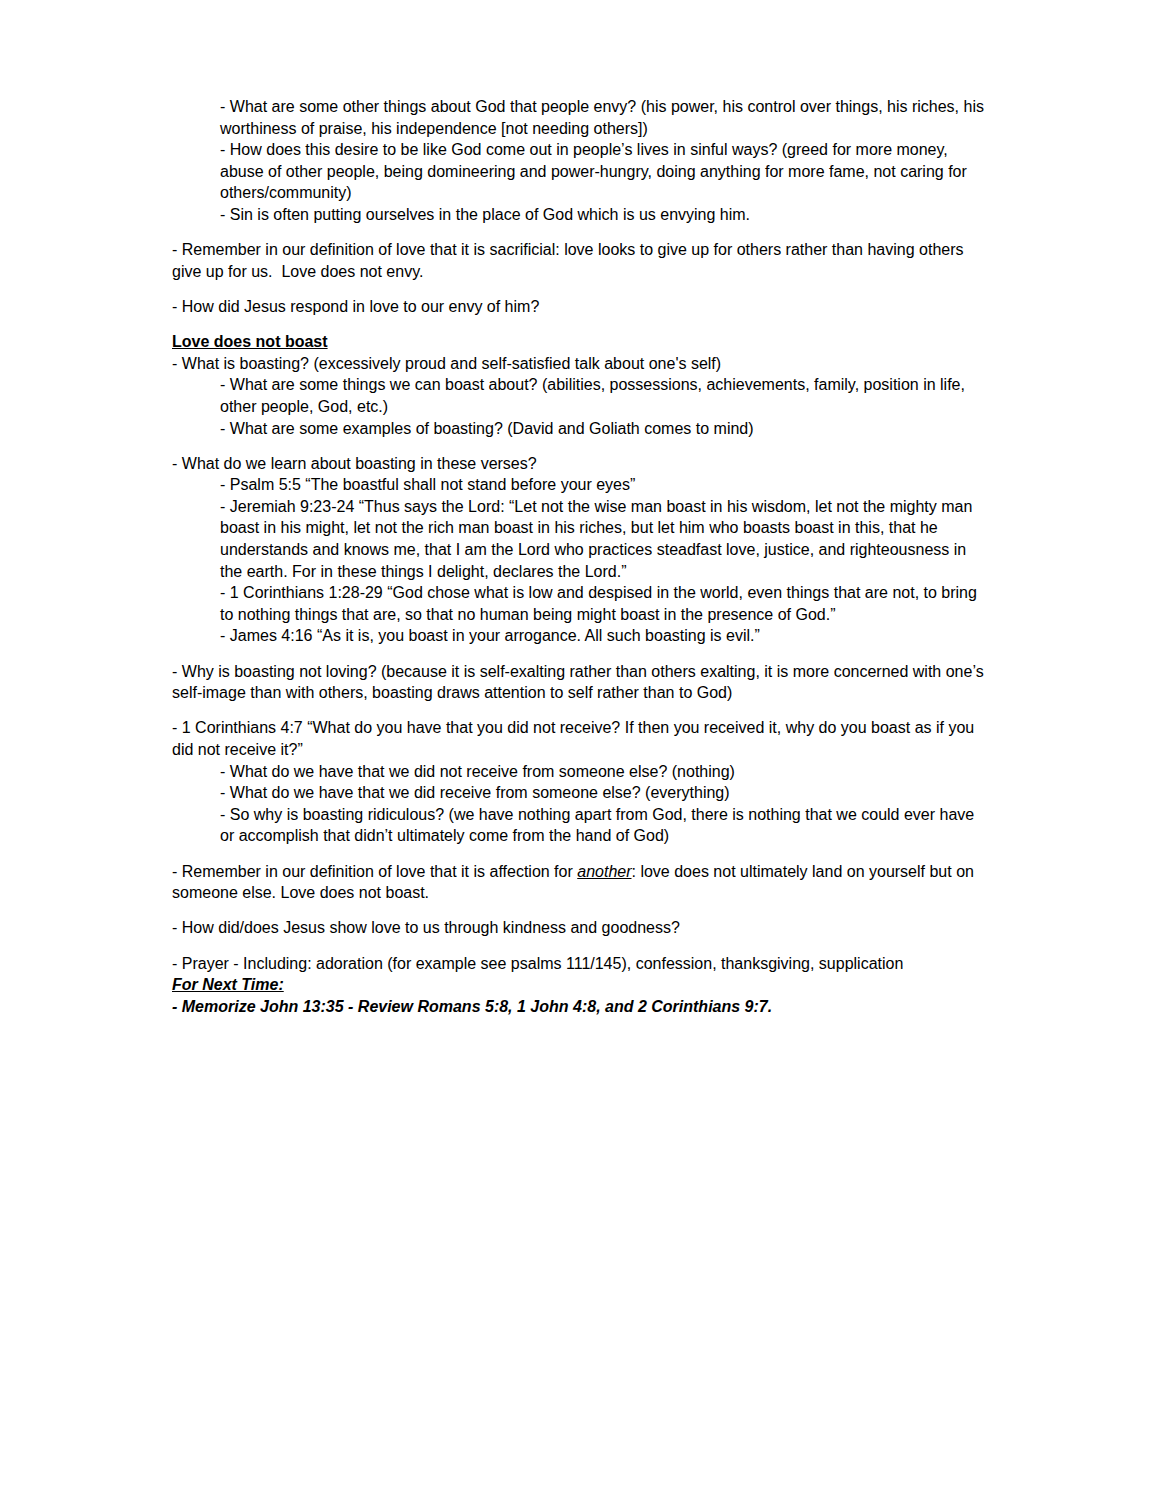- What are some other things about God that people envy? (his power, his control over things, his riches, his worthiness of praise, his independence [not needing others])
- How does this desire to be like God come out in people’s lives in sinful ways? (greed for more money, abuse of other people, being domineering and power-hungry, doing anything for more fame, not caring for others/community)
- Sin is often putting ourselves in the place of God which is us envying him.
- Remember in our definition of love that it is sacrificial: love looks to give up for others rather than having others give up for us. Love does not envy.
- How did Jesus respond in love to our envy of him?
Love does not boast
- What is boasting? (excessively proud and self-satisfied talk about one's self)
- What are some things we can boast about? (abilities, possessions, achievements, family, position in life, other people, God, etc.)
- What are some examples of boasting? (David and Goliath comes to mind)
- What do we learn about boasting in these verses?
- Psalm 5:5 “The boastful shall not stand before your eyes”
- Jeremiah 9:23-24 “Thus says the Lord: “Let not the wise man boast in his wisdom, let not the mighty man boast in his might, let not the rich man boast in his riches, but let him who boasts boast in this, that he understands and knows me, that I am the Lord who practices steadfast love, justice, and righteousness in the earth. For in these things I delight, declares the Lord.”
- 1 Corinthians 1:28-29 “God chose what is low and despised in the world, even things that are not, to bring to nothing things that are, so that no human being might boast in the presence of God.”
- James 4:16 “As it is, you boast in your arrogance. All such boasting is evil.”
- Why is boasting not loving? (because it is self-exalting rather than others exalting, it is more concerned with one’s self-image than with others, boasting draws attention to self rather than to God)
- 1 Corinthians 4:7 “What do you have that you did not receive? If then you received it, why do you boast as if you did not receive it?”
- What do we have that we did not receive from someone else? (nothing)
- What do we have that we did receive from someone else? (everything)
- So why is boasting ridiculous? (we have nothing apart from God, there is nothing that we could ever have or accomplish that didn’t ultimately come from the hand of God)
- Remember in our definition of love that it is affection for another: love does not ultimately land on yourself but on someone else. Love does not boast.
- How did/does Jesus show love to us through kindness and goodness?
- Prayer - Including: adoration (for example see psalms 111/145), confession, thanksgiving, supplication
For Next Time:
- Memorize John 13:35 - Review Romans 5:8, 1 John 4:8, and 2 Corinthians 9:7.